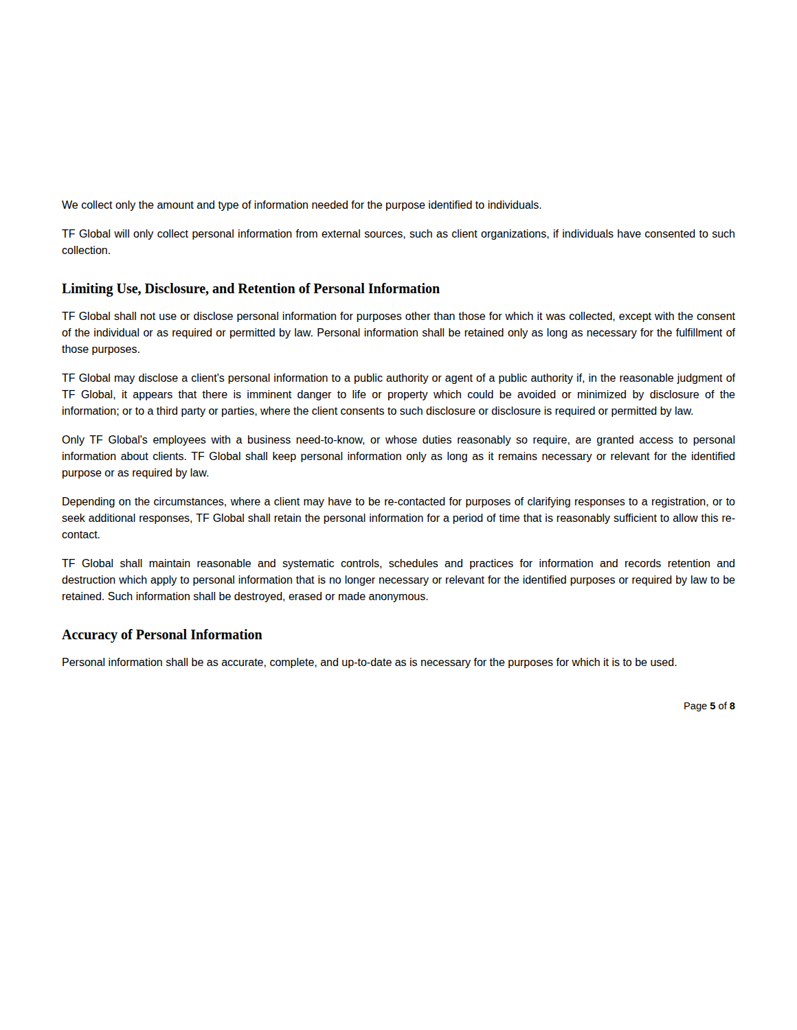We collect only the amount and type of information needed for the purpose identified to individuals.
TF Global will only collect personal information from external sources, such as client organizations, if individuals have consented to such collection.
Limiting Use, Disclosure, and Retention of Personal Information
TF Global shall not use or disclose personal information for purposes other than those for which it was collected, except with the consent of the individual or as required or permitted by law. Personal information shall be retained only as long as necessary for the fulfillment of those purposes.
TF Global may disclose a client's personal information to a public authority or agent of a public authority if, in the reasonable judgment of TF Global, it appears that there is imminent danger to life or property which could be avoided or minimized by disclosure of the information; or to a third party or parties, where the client consents to such disclosure or disclosure is required or permitted by law.
Only TF Global's employees with a business need-to-know, or whose duties reasonably so require, are granted access to personal information about clients. TF Global shall keep personal information only as long as it remains necessary or relevant for the identified purpose or as required by law.
Depending on the circumstances, where a client may have to be re-contacted for purposes of clarifying responses to a registration, or to seek additional responses, TF Global shall retain the personal information for a period of time that is reasonably sufficient to allow this re-contact.
TF Global shall maintain reasonable and systematic controls, schedules and practices for information and records retention and destruction which apply to personal information that is no longer necessary or relevant for the identified purposes or required by law to be retained. Such information shall be destroyed, erased or made anonymous.
Accuracy of Personal Information
Personal information shall be as accurate, complete, and up-to-date as is necessary for the purposes for which it is to be used.
Page 5 of 8